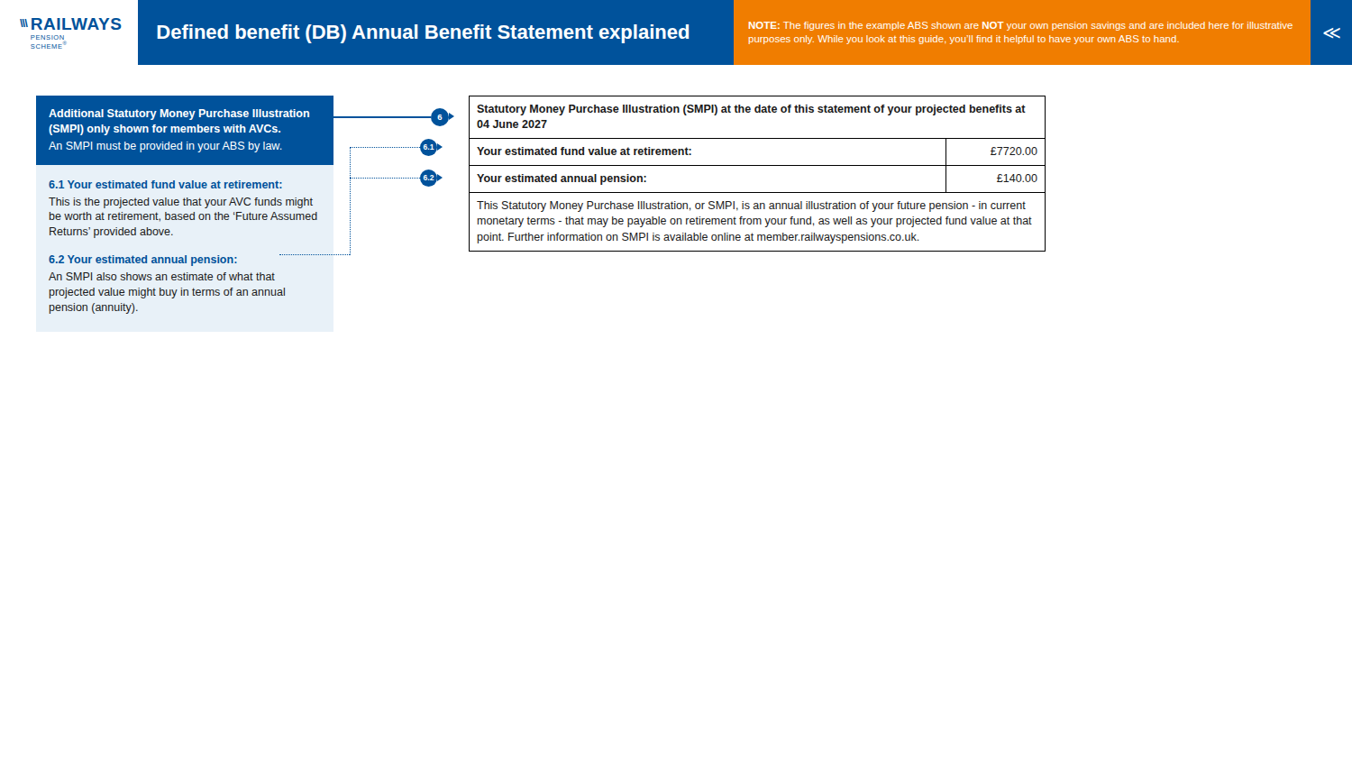\\\ RAILWAYS PENSION SCHEME®
Defined benefit (DB) Annual Benefit Statement explained
NOTE: The figures in the example ABS shown are NOT your own pension savings and are included here for illustrative purposes only. While you look at this guide, you’ll find it helpful to have your own ABS to hand.
≪
Additional Statutory Money Purchase Illustration (SMPI) only shown for members with AVCs. An SMPI must be provided in your ABS by law.
6.1 Your estimated fund value at retirement:
This is the projected value that your AVC funds might be worth at retirement, based on the ‘Future Assumed Returns’ provided above.
6.2 Your estimated annual pension:
An SMPI also shows an estimate of what that projected value might buy in terms of an annual pension (annuity).
6 6.1 6.2
| Statutory Money Purchase Illustration (SMPI) at the date of this statement of your projected benefits at 04 June 2027 |
| --- |
| Your estimated fund value at retirement: | £7720.00 |
| Your estimated annual pension: | £140.00 |
| This Statutory Money Purchase Illustration, or SMPI, is an annual illustration of your future pension - in current monetary terms - that may be payable on retirement from your fund, as well as your projected fund value at that point. Further information on SMPI is available online at member.railwayspensions.co.uk. |